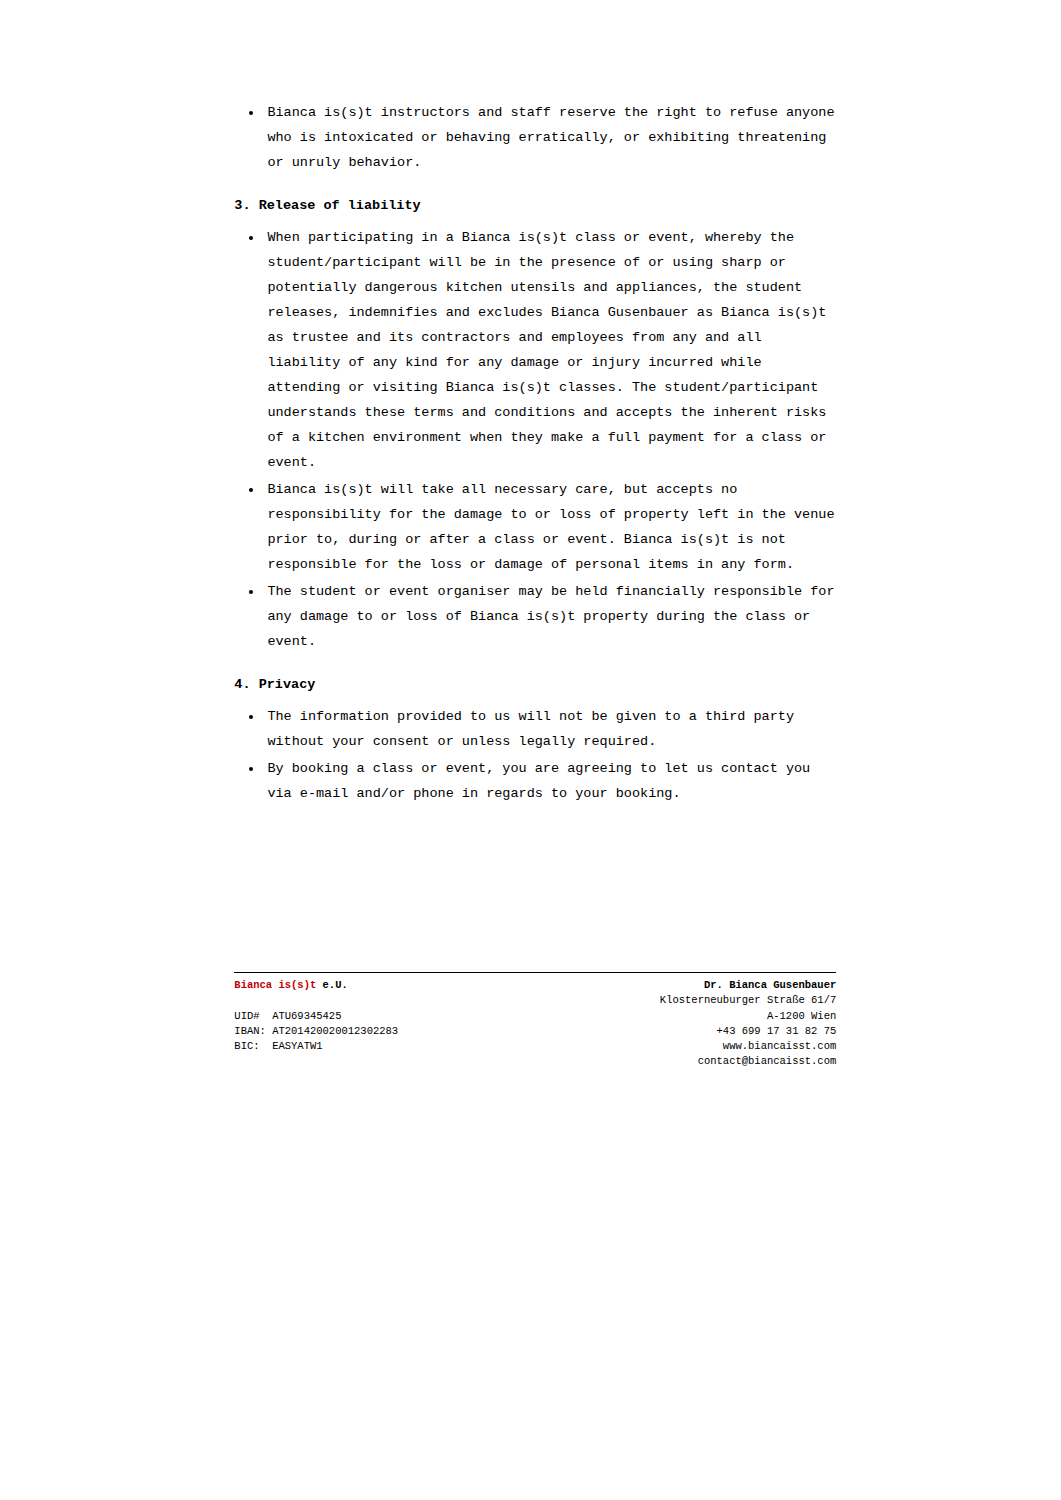Bianca is(s)t instructors and staff reserve the right to refuse anyone who is intoxicated or behaving erratically, or exhibiting threatening or unruly behavior.
3. Release of liability
When participating in a Bianca is(s)t class or event, whereby the student/participant will be in the presence of or using sharp or potentially dangerous kitchen utensils and appliances, the student releases, indemnifies and excludes Bianca Gusenbauer as Bianca is(s)t as trustee and its contractors and employees from any and all liability of any kind for any damage or injury incurred while attending or visiting Bianca is(s)t classes. The student/participant understands these terms and conditions and accepts the inherent risks of a kitchen environment when they make a full payment for a class or event.
Bianca is(s)t will take all necessary care, but accepts no responsibility for the damage to or loss of property left in the venue prior to, during or after a class or event. Bianca is(s)t is not responsible for the loss or damage of personal items in any form.
The student or event organiser may be held financially responsible for any damage to or loss of Bianca is(s)t property during the class or event.
4. Privacy
The information provided to us will not be given to a third party without your consent or unless legally required.
By booking a class or event, you are agreeing to let us contact you via e-mail and/or phone in regards to your booking.
Bianca is(s)t e.U.
UID#ATU69345425
IBAN: AT201420020012302283
BIC: EASYATW1
Dr. Bianca Gusenbauer
Klosterneuburger Straße 61/7
A-1200 Wien
+43 699 17 31 82 75
www.biancaisst.com
contact@biancaisst.com